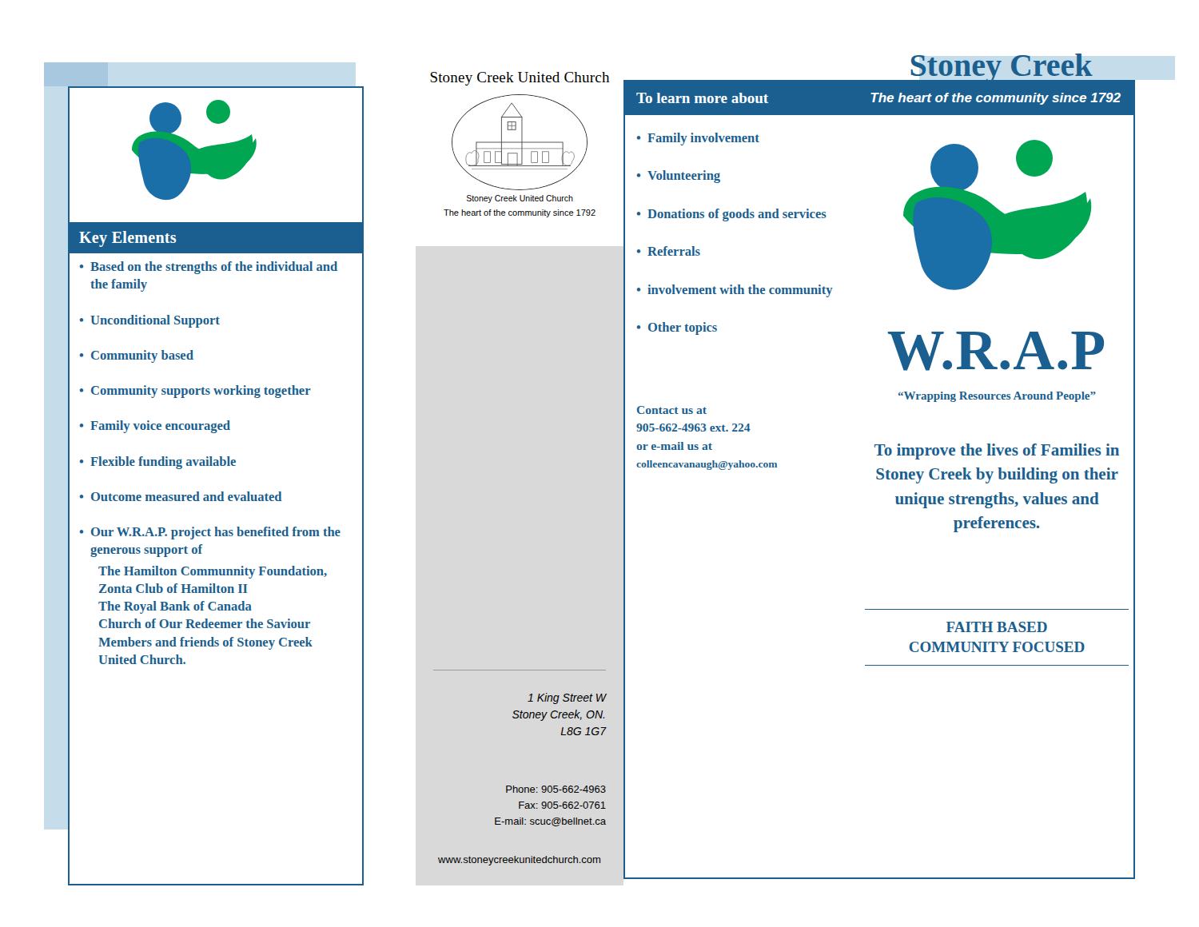Key Elements
Based on the strengths of the individual and the family
Unconditional Support
Community based
Community supports working together
Family voice encouraged
Flexible funding available
Outcome measured and evaluated
Our W.R.A.P. project has benefited from the generous support of The Hamilton Communnity Foundation,
Zonta Club of Hamilton II
The Royal Bank of Canada
Church of Our Redeemer the Saviour
Members and friends of Stoney Creek United Church.
Stoney Creek United Church
Stoney Creek United Church
The heart of the community since 1792
Our Mission
To be a community of faith serving God as exemplified in the life of Jesus Christ.
1 King Street W
Stoney Creek, ON.
L8G 1G7
Phone: 905-662-4963
Fax: 905-662-0761
E-mail: scuc@bellnet.ca
www.stoneycreekunitedchurch.com
Stoney Creek
United Church
To learn more about The heart of the community since 1792
Family involvement
Volunteering
Donations of goods and services
Referrals
involvement with the community
Other topics
Contact us at
905-662-4963 ext. 224
or e-mail us at colleencavanaugh@yahoo.com
W.R.A.P
“Wrapping Resources Around People”
To improve the lives of Families in Stoney Creek by building on their unique strengths, values and preferences.
FAITH BASED
COMMUNITY FOCUSED